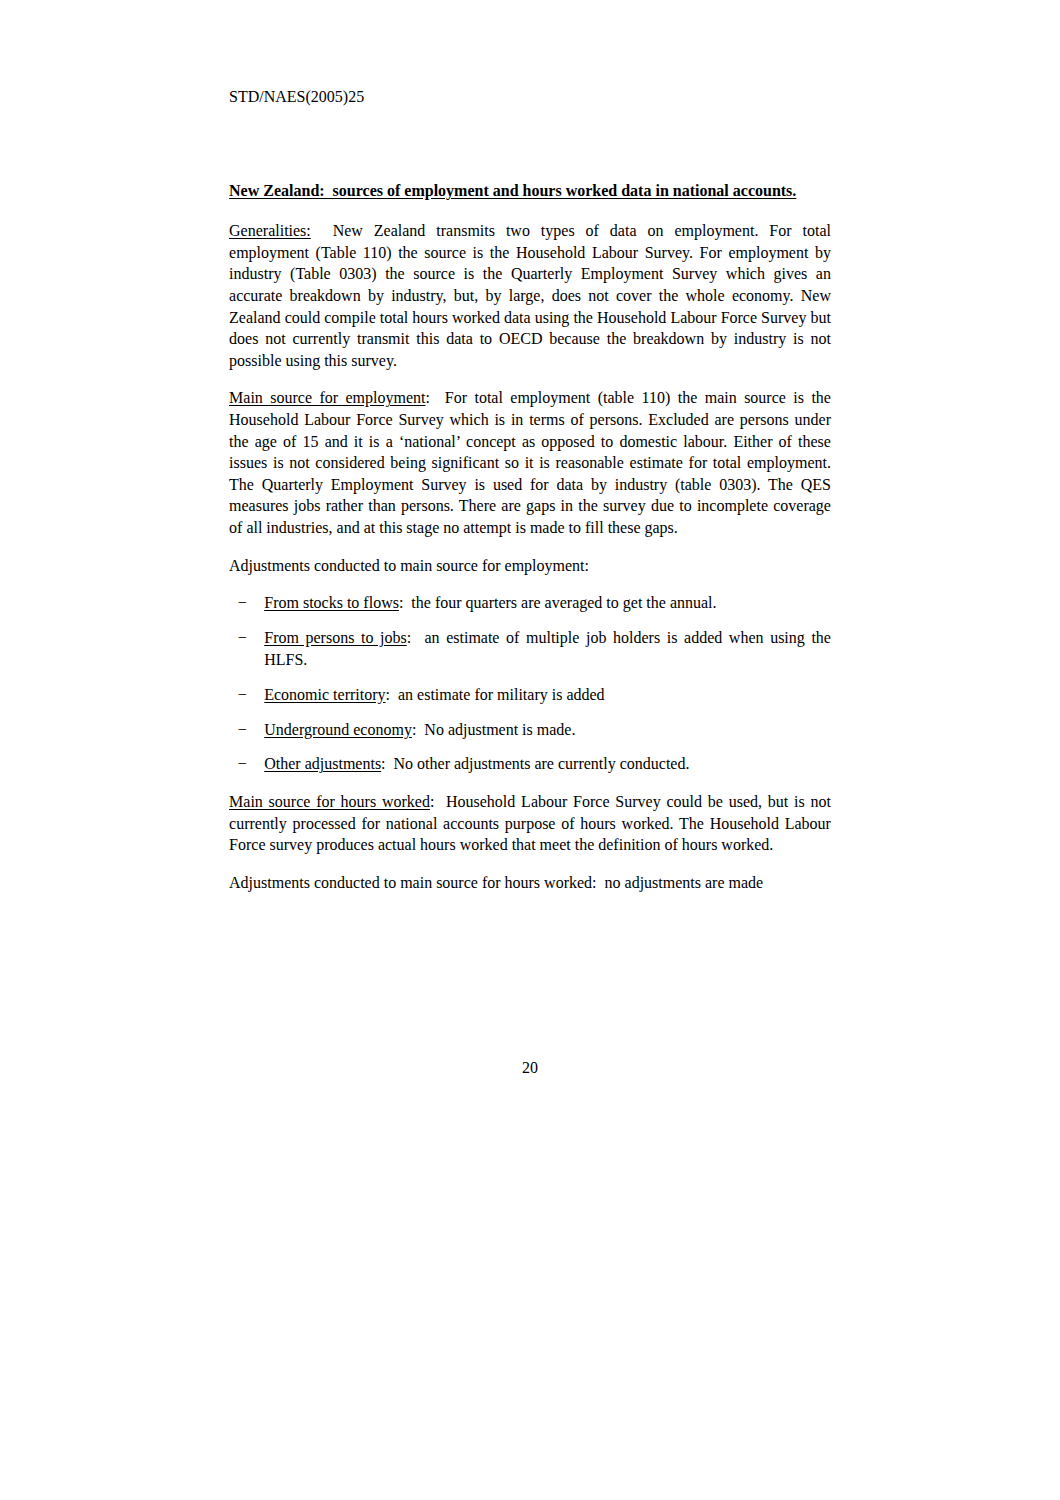STD/NAES(2005)25
New Zealand: sources of employment and hours worked data in national accounts.
Generalities: New Zealand transmits two types of data on employment. For total employment (Table 110) the source is the Household Labour Survey. For employment by industry (Table 0303) the source is the Quarterly Employment Survey which gives an accurate breakdown by industry, but, by large, does not cover the whole economy. New Zealand could compile total hours worked data using the Household Labour Force Survey but does not currently transmit this data to OECD because the breakdown by industry is not possible using this survey.
Main source for employment: For total employment (table 110) the main source is the Household Labour Force Survey which is in terms of persons. Excluded are persons under the age of 15 and it is a ‘national’ concept as opposed to domestic labour. Either of these issues is not considered being significant so it is reasonable estimate for total employment. The Quarterly Employment Survey is used for data by industry (table 0303). The QES measures jobs rather than persons. There are gaps in the survey due to incomplete coverage of all industries, and at this stage no attempt is made to fill these gaps.
Adjustments conducted to main source for employment:
From stocks to flows: the four quarters are averaged to get the annual.
From persons to jobs: an estimate of multiple job holders is added when using the HLFS.
Economic territory: an estimate for military is added
Underground economy: No adjustment is made.
Other adjustments: No other adjustments are currently conducted.
Main source for hours worked: Household Labour Force Survey could be used, but is not currently processed for national accounts purpose of hours worked. The Household Labour Force survey produces actual hours worked that meet the definition of hours worked.
Adjustments conducted to main source for hours worked: no adjustments are made
20